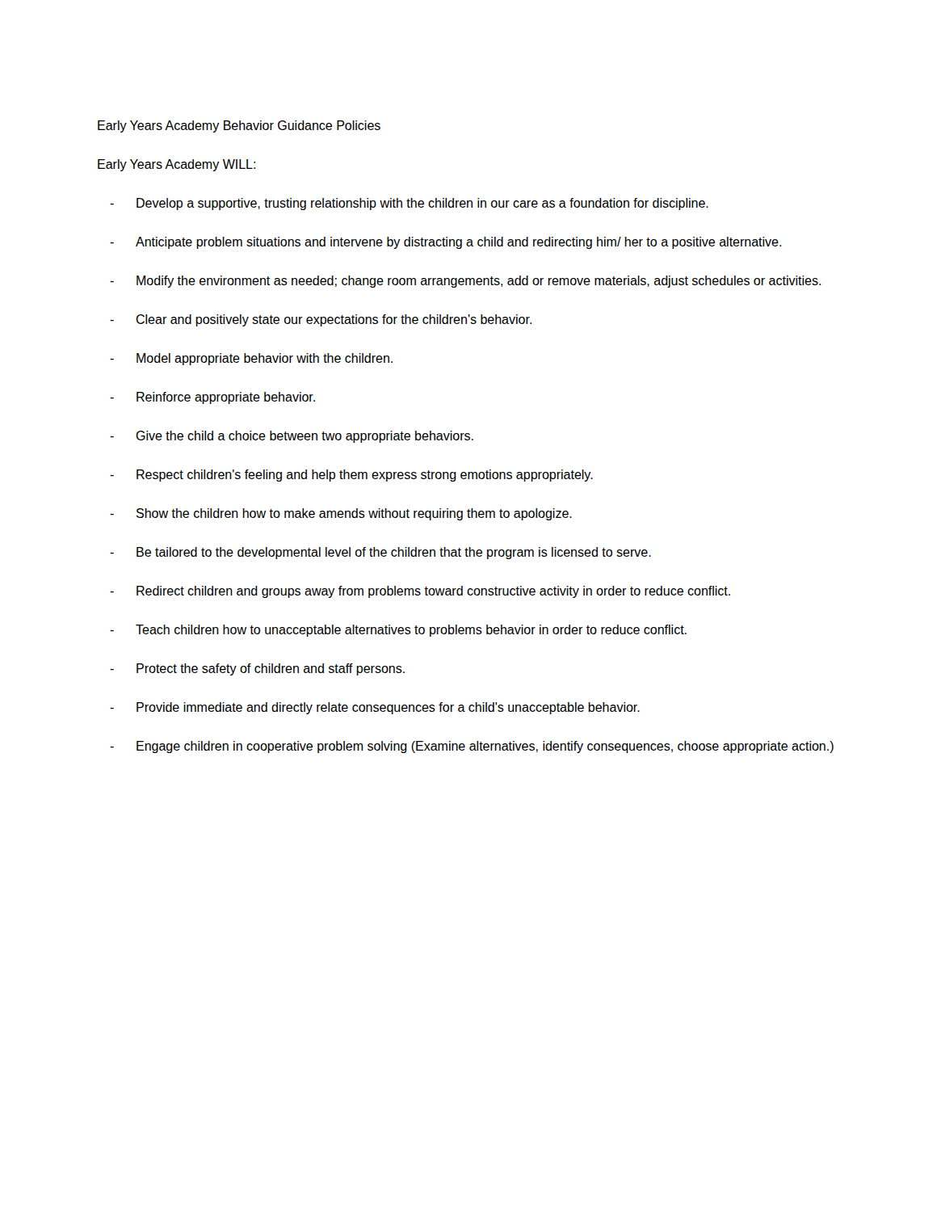Early Years Academy Behavior Guidance Policies
Early Years Academy WILL:
Develop a supportive, trusting relationship with the children in our care as a foundation for discipline.
Anticipate problem situations and intervene by distracting a child and redirecting him/ her to a positive alternative.
Modify the environment as needed; change room arrangements, add or remove materials, adjust schedules or activities.
Clear and positively state our expectations for the children's behavior.
Model appropriate behavior with the children.
Reinforce appropriate behavior.
Give the child a choice between two appropriate behaviors.
Respect children's feeling and help them express strong emotions appropriately.
Show the children how to make amends without requiring them to apologize.
Be tailored to the developmental level of the children that the program is licensed to serve.
Redirect children and groups away from problems toward constructive activity in order to reduce conflict.
Teach children how to unacceptable alternatives to problems behavior in order to reduce conflict.
Protect the safety of children and staff persons.
Provide immediate and directly relate consequences for a child's unacceptable behavior.
Engage children in cooperative problem solving (Examine alternatives, identify consequences, choose appropriate action.)